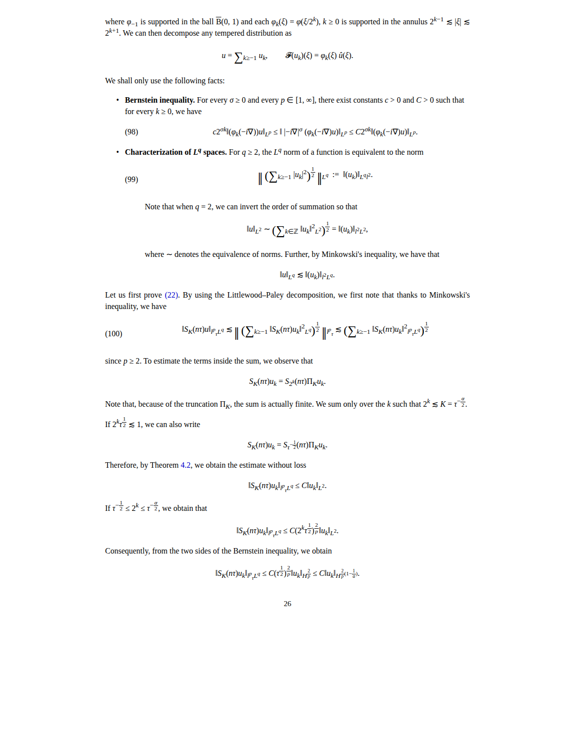where φ−1 is supported in the ball B(0, 1) and each φk(ξ) = φ(ξ/2k), k ≥ 0 is supported in the annulus 2k−1 ≲ |ξ| ≲ 2k+1. We can then decompose any tempered distribution as
u = ∑k≥−1 uk, 𝓕(uk)(ξ) = φk(ξ) û(ξ).
We shall only use the following facts:
Bernstein inequality. For every σ ≥ 0 and every p ∈ [1, ∞], there exist constants c > 0 and C > 0 such that for every k ≥ 0, we have
(98)
c2σk‖(φk(−i∇))u‖Lp ≤ ‖ |−i∇|σ (φk(−i∇)u)‖Lp ≤ C2σk‖(φk(−i∇)u)‖Lp.
Characterization of Lq spaces. For q ≥ 2, the Lq norm of a function is equivalent to the norm
(99)
‖ (∑k≥−1 |uk|2)12 ‖Lq := ‖(uk)‖Lql2.
Note that when q = 2, we can invert the order of summation so that
‖u‖L2 ∼ (∑k∈ℤ ‖uk‖2L2)12 = ‖(uk)‖l2L2,
where ∼ denotes the equivalence of norms. Further, by Minkowski's inequality, we have that
‖u‖Lq ≲ ‖(uk)‖l2Lq.
Let us first prove (22). By using the Littlewood–Paley decomposition, we first note that thanks to Minkowski's inequality, we have
(100)
‖SK(nτ)u‖lpτLq ≲ ‖ (∑k≥−1 ‖SK(nτ)uk‖2Lq)12 ‖lpτ ≲ (∑k≥−1 ‖SK(nτ)uk‖2lpτLq)12
since p ≥ 2. To estimate the terms inside the sum, we observe that
SK(nτ)uk = S2k(nτ)ΠKuk.
Note that, because of the truncation ΠK, the sum is actually finite. We sum only over the k such that 2k ≲ K = τ−α 2.
If 2kτ12 ≲ 1, we can also write
SK(nτ)uk = Sτ−12(nτ)ΠKuk.
Therefore, by Theorem 4.2, we obtain the estimate without loss
‖SK(nτ)uk‖lpτLq ≤ C‖uk‖L2.
If τ−12 ≤ 2k ≤ τ−α 2, we obtain that
‖SK(nτ)uk‖lpτLq ≤ C(2kτ12)2 p‖uk‖L2.
Consequently, from the two sides of the Bernstein inequality, we obtain
‖SK(nτ)uk‖lpτLq ≤ C(τ12)2 p‖uk‖H2 p ≤ C‖uk‖H2 p(1−1 α).
26